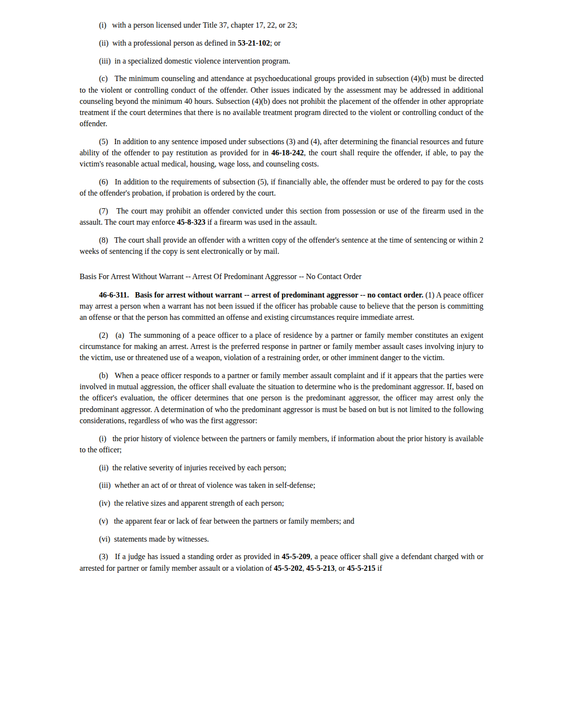(i) with a person licensed under Title 37, chapter 17, 22, or 23;
(ii) with a professional person as defined in 53-21-102; or
(iii) in a specialized domestic violence intervention program.
(c) The minimum counseling and attendance at psychoeducational groups provided in subsection (4)(b) must be directed to the violent or controlling conduct of the offender. Other issues indicated by the assessment may be addressed in additional counseling beyond the minimum 40 hours. Subsection (4)(b) does not prohibit the placement of the offender in other appropriate treatment if the court determines that there is no available treatment program directed to the violent or controlling conduct of the offender.
(5) In addition to any sentence imposed under subsections (3) and (4), after determining the financial resources and future ability of the offender to pay restitution as provided for in 46-18-242, the court shall require the offender, if able, to pay the victim's reasonable actual medical, housing, wage loss, and counseling costs.
(6) In addition to the requirements of subsection (5), if financially able, the offender must be ordered to pay for the costs of the offender's probation, if probation is ordered by the court.
(7) The court may prohibit an offender convicted under this section from possession or use of the firearm used in the assault. The court may enforce 45-8-323 if a firearm was used in the assault.
(8) The court shall provide an offender with a written copy of the offender's sentence at the time of sentencing or within 2 weeks of sentencing if the copy is sent electronically or by mail.
Basis For Arrest Without Warrant -- Arrest Of Predominant Aggressor -- No Contact Order
46-6-311. Basis for arrest without warrant -- arrest of predominant aggressor -- no contact order. (1) A peace officer may arrest a person when a warrant has not been issued if the officer has probable cause to believe that the person is committing an offense or that the person has committed an offense and existing circumstances require immediate arrest.
(2) (a) The summoning of a peace officer to a place of residence by a partner or family member constitutes an exigent circumstance for making an arrest. Arrest is the preferred response in partner or family member assault cases involving injury to the victim, use or threatened use of a weapon, violation of a restraining order, or other imminent danger to the victim.
(b) When a peace officer responds to a partner or family member assault complaint and if it appears that the parties were involved in mutual aggression, the officer shall evaluate the situation to determine who is the predominant aggressor. If, based on the officer's evaluation, the officer determines that one person is the predominant aggressor, the officer may arrest only the predominant aggressor. A determination of who the predominant aggressor is must be based on but is not limited to the following considerations, regardless of who was the first aggressor:
(i) the prior history of violence between the partners or family members, if information about the prior history is available to the officer;
(ii) the relative severity of injuries received by each person;
(iii) whether an act of or threat of violence was taken in self-defense;
(iv) the relative sizes and apparent strength of each person;
(v) the apparent fear or lack of fear between the partners or family members; and
(vi) statements made by witnesses.
(3) If a judge has issued a standing order as provided in 45-5-209, a peace officer shall give a defendant charged with or arrested for partner or family member assault or a violation of 45-5-202, 45-5-213, or 45-5-215 if